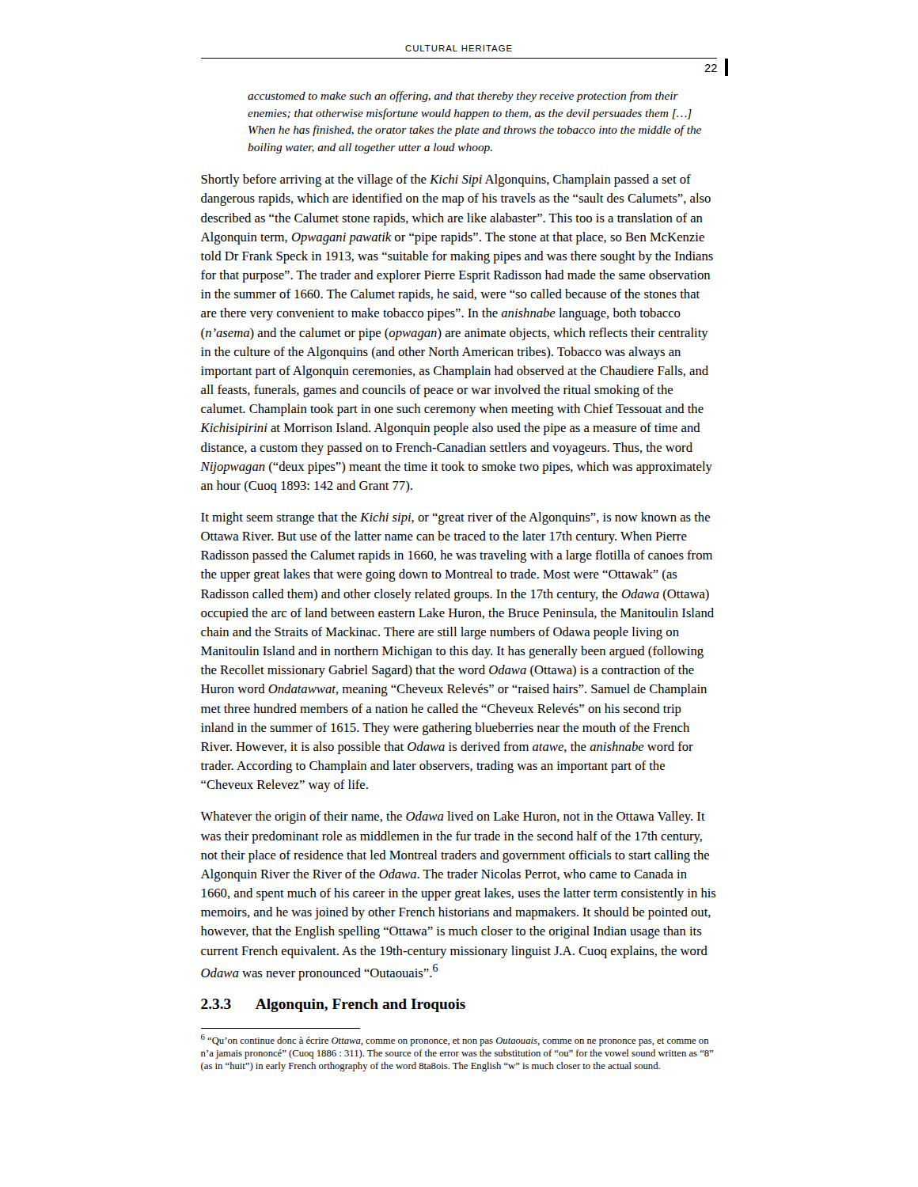CULTURAL HERITAGE
22
accustomed to make such an offering, and that thereby they receive protection from their enemies; that otherwise misfortune would happen to them, as the devil persuades them […] When he has finished, the orator takes the plate and throws the tobacco into the middle of the boiling water, and all together utter a loud whoop.
Shortly before arriving at the village of the Kichi Sipi Algonquins, Champlain passed a set of dangerous rapids, which are identified on the map of his travels as the “sault des Calumets”, also described as “the Calumet stone rapids, which are like alabaster”. This too is a translation of an Algonquin term, Opwagani pawatik or “pipe rapids”. The stone at that place, so Ben McKenzie told Dr Frank Speck in 1913, was “suitable for making pipes and was there sought by the Indians for that purpose”. The trader and explorer Pierre Esprit Radisson had made the same observation in the summer of 1660. The Calumet rapids, he said, were “so called because of the stones that are there very convenient to make tobacco pipes”. In the anishnabe language, both tobacco (n’asema) and the calumet or pipe (opwagan) are animate objects, which reflects their centrality in the culture of the Algonquins (and other North American tribes). Tobacco was always an important part of Algonquin ceremonies, as Champlain had observed at the Chaudiere Falls, and all feasts, funerals, games and councils of peace or war involved the ritual smoking of the calumet. Champlain took part in one such ceremony when meeting with Chief Tessouat and the Kichisipirini at Morrison Island. Algonquin people also used the pipe as a measure of time and distance, a custom they passed on to French-Canadian settlers and voyageurs. Thus, the word Nijopwagan (“deux pipes”) meant the time it took to smoke two pipes, which was approximately an hour (Cuoq 1893: 142 and Grant 77).
It might seem strange that the Kichi sipi, or “great river of the Algonquins”, is now known as the Ottawa River. But use of the latter name can be traced to the later 17th century. When Pierre Radisson passed the Calumet rapids in 1660, he was traveling with a large flotilla of canoes from the upper great lakes that were going down to Montreal to trade. Most were “Ottawak” (as Radisson called them) and other closely related groups. In the 17th century, the Odawa (Ottawa) occupied the arc of land between eastern Lake Huron, the Bruce Peninsula, the Manitoulin Island chain and the Straits of Mackinac. There are still large numbers of Odawa people living on Manitoulin Island and in northern Michigan to this day. It has generally been argued (following the Recollet missionary Gabriel Sagard) that the word Odawa (Ottawa) is a contraction of the Huron word Ondatawwat, meaning “Cheveux Relevés” or “raised hairs”. Samuel de Champlain met three hundred members of a nation he called the “Cheveux Relevés” on his second trip inland in the summer of 1615. They were gathering blueberries near the mouth of the French River. However, it is also possible that Odawa is derived from atawe, the anishnabe word for trader. According to Champlain and later observers, trading was an important part of the “Cheveux Relevez” way of life.
Whatever the origin of their name, the Odawa lived on Lake Huron, not in the Ottawa Valley. It was their predominant role as middlemen in the fur trade in the second half of the 17th century, not their place of residence that led Montreal traders and government officials to start calling the Algonquin River the River of the Odawa. The trader Nicolas Perrot, who came to Canada in 1660, and spent much of his career in the upper great lakes, uses the latter term consistently in his memoirs, and he was joined by other French historians and mapmakers. It should be pointed out, however, that the English spelling “Ottawa” is much closer to the original Indian usage than its current French equivalent. As the 19th-century missionary linguist J.A. Cuoq explains, the word Odawa was never pronounced “Outaouais”.6
2.3.3 Algonquin, French and Iroquois
6 “Qu’on continue donc à écrire Ottawa, comme on prononce, et non pas Outaouais, comme on ne prononce pas, et comme on n’a jamais prononcé” (Cuoq 1886 : 311). The source of the error was the substitution of “ou” for the vowel sound written as “8” (as in “huit”) in early French orthography of the word 8ta8ois. The English “w” is much closer to the actual sound.